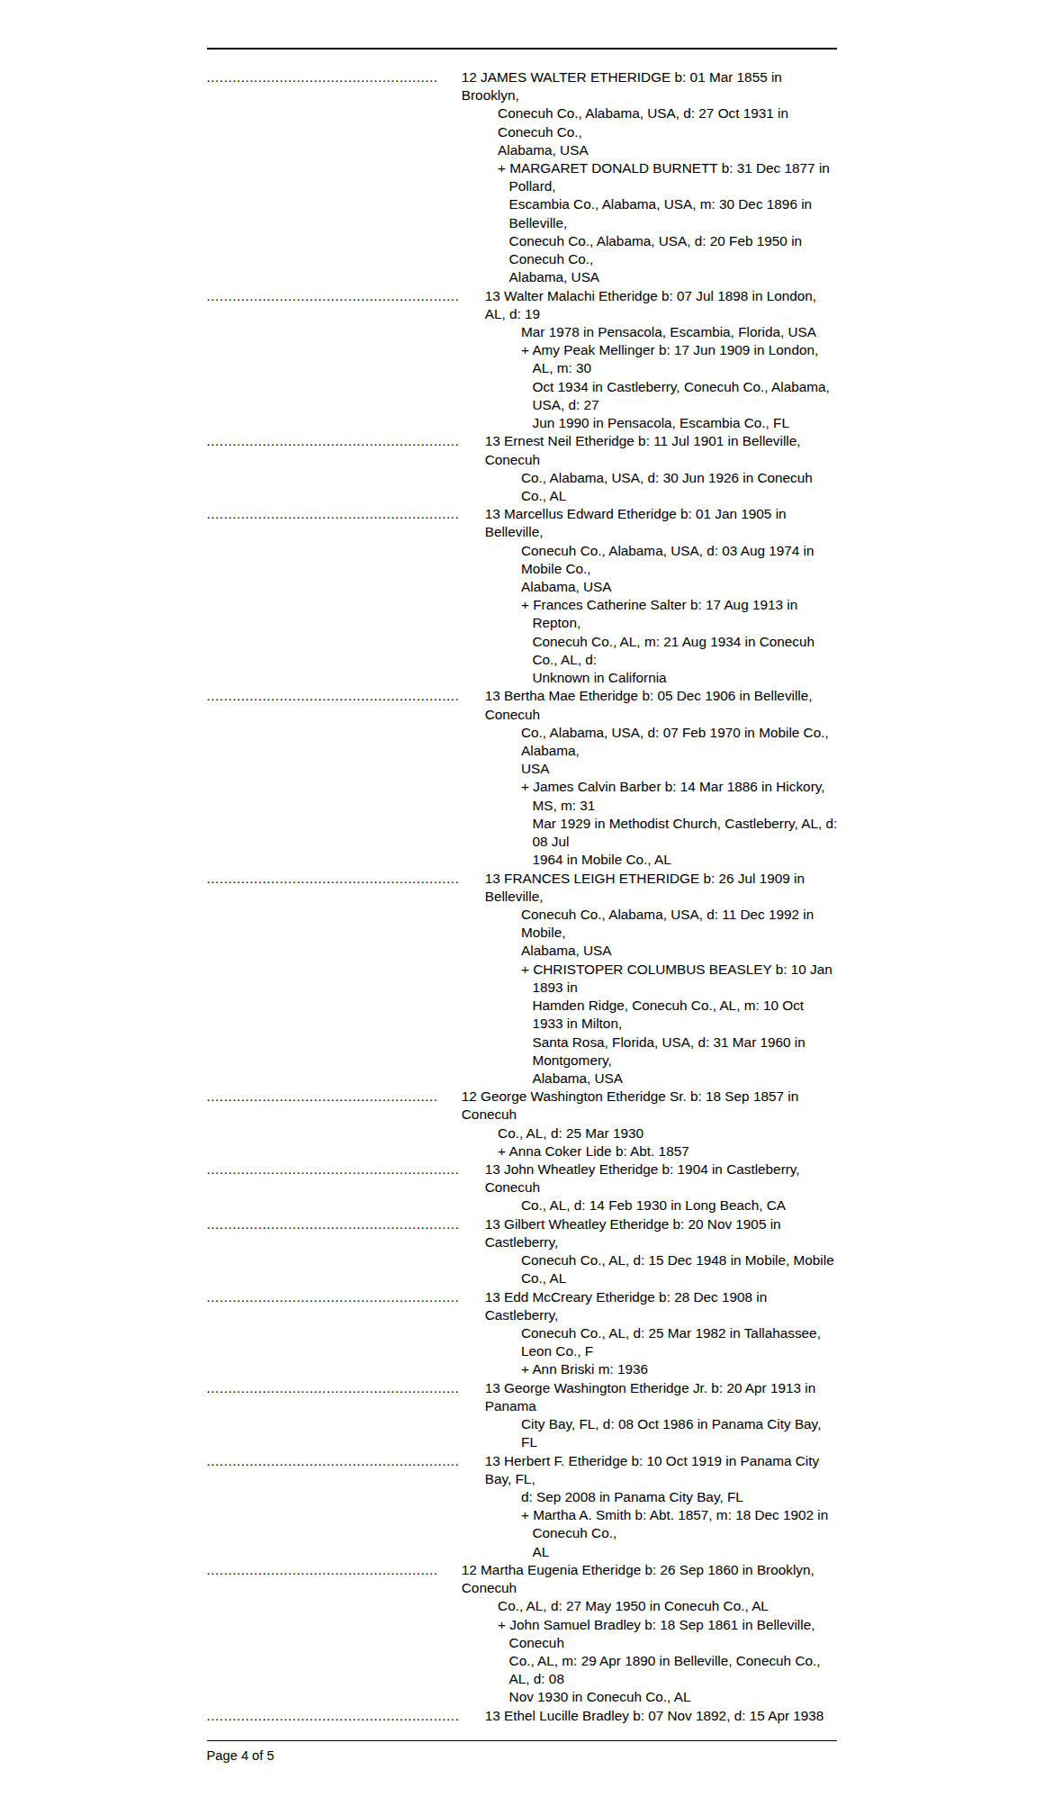...................................................... 12 JAMES WALTER ETHERIDGE b: 01 Mar 1855 in Brooklyn,
Conecuh Co., Alabama, USA, d: 27 Oct 1931 in Conecuh Co.,
Alabama, USA
+ MARGARET DONALD BURNETT b: 31 Dec 1877 in Pollard,
Escambia Co., Alabama, USA, m: 30 Dec 1896 in Belleville,
Conecuh Co., Alabama, USA, d: 20 Feb 1950 in Conecuh Co.,
Alabama, USA
........................................................... 13 Walter Malachi Etheridge b: 07 Jul 1898 in London, AL, d: 19
Mar 1978 in Pensacola, Escambia, Florida, USA
+ Amy Peak Mellinger b: 17 Jun 1909 in London, AL, m: 30
Oct 1934 in Castleberry, Conecuh Co., Alabama, USA, d: 27
Jun 1990 in Pensacola, Escambia Co., FL
........................................................... 13 Ernest Neil Etheridge b: 11 Jul 1901 in Belleville, Conecuh
Co., Alabama, USA, d: 30 Jun 1926 in Conecuh Co., AL
........................................................... 13 Marcellus Edward Etheridge b: 01 Jan 1905 in Belleville,
Conecuh Co., Alabama, USA, d: 03 Aug 1974 in Mobile Co.,
Alabama, USA
+ Frances Catherine Salter b: 17 Aug 1913 in Repton,
Conecuh Co., AL, m: 21 Aug 1934 in Conecuh Co., AL, d:
Unknown in California
........................................................... 13 Bertha Mae Etheridge b: 05 Dec 1906 in Belleville, Conecuh
Co., Alabama, USA, d: 07 Feb 1970 in Mobile Co., Alabama,
USA
+ James Calvin Barber b: 14 Mar 1886 in Hickory, MS, m: 31
Mar 1929 in Methodist Church, Castleberry, AL, d: 08 Jul
1964 in Mobile Co., AL
........................................................... 13 FRANCES LEIGH ETHERIDGE b: 26 Jul 1909 in Belleville,
Conecuh Co., Alabama, USA, d: 11 Dec 1992 in Mobile,
Alabama, USA
+ CHRISTOPER COLUMBUS BEASLEY b: 10 Jan 1893 in
Hamden Ridge, Conecuh Co., AL, m: 10 Oct 1933 in Milton,
Santa Rosa, Florida, USA, d: 31 Mar 1960 in Montgomery,
Alabama, USA
...................................................... 12 George Washington Etheridge Sr. b: 18 Sep 1857 in Conecuh
Co., AL, d: 25 Mar 1930
+ Anna Coker Lide b: Abt. 1857
........................................................... 13 John Wheatley Etheridge b: 1904 in Castleberry, Conecuh
Co., AL, d: 14 Feb 1930 in Long Beach, CA
........................................................... 13 Gilbert Wheatley Etheridge b: 20 Nov 1905 in Castleberry,
Conecuh Co., AL, d: 15 Dec 1948 in Mobile, Mobile Co., AL
........................................................... 13 Edd McCreary Etheridge b: 28 Dec 1908 in Castleberry,
Conecuh Co., AL, d: 25 Mar 1982 in Tallahassee, Leon Co., F
+ Ann Briski m: 1936
........................................................... 13 George Washington Etheridge Jr. b: 20 Apr 1913 in Panama
City Bay, FL, d: 08 Oct 1986 in Panama City Bay, FL
........................................................... 13 Herbert F. Etheridge b: 10 Oct 1919 in Panama City Bay, FL,
d: Sep 2008 in Panama City Bay, FL
+ Martha A. Smith b: Abt. 1857, m: 18 Dec 1902 in Conecuh Co.,
AL
...................................................... 12 Martha Eugenia Etheridge b: 26 Sep 1860 in Brooklyn, Conecuh
Co., AL, d: 27 May 1950 in Conecuh Co., AL
+ John Samuel Bradley b: 18 Sep 1861 in Belleville, Conecuh
Co., AL, m: 29 Apr 1890 in Belleville, Conecuh Co., AL, d: 08
Nov 1930 in Conecuh Co., AL
........................................................... 13 Ethel Lucille Bradley b: 07 Nov 1892, d: 15 Apr 1938
Page 4 of 5